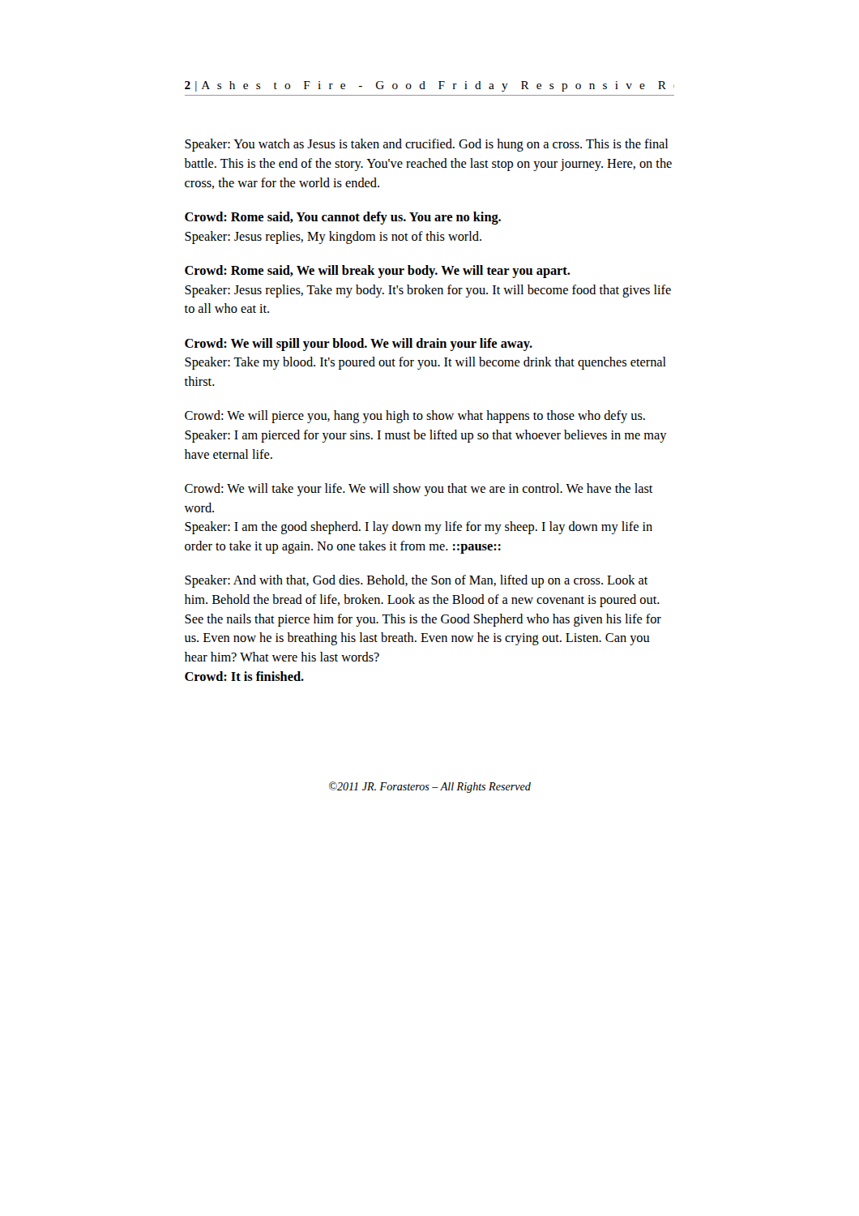2|A s h e s t o F i r e - G o o d F r i d a y R e s p o n s i v e R e a d i n g
Speaker: You watch as Jesus is taken and crucified. God is hung on a cross. This is the final battle. This is the end of the story. You've reached the last stop on your journey. Here, on the cross, the war for the world is ended.
Crowd: Rome said, You cannot defy us. You are no king.
Speaker: Jesus replies, My kingdom is not of this world.
Crowd: Rome said, We will break your body. We will tear you apart.
Speaker: Jesus replies, Take my body. It's broken for you. It will become food that gives life to all who eat it.
Crowd: We will spill your blood. We will drain your life away.
Speaker: Take my blood. It's poured out for you. It will become drink that quenches eternal thirst.
Crowd: We will pierce you, hang you high to show what happens to those who defy us.
Speaker: I am pierced for your sins. I must be lifted up so that whoever believes in me may have eternal life.
Crowd: We will take your life. We will show you that we are in control. We have the last word.
Speaker: I am the good shepherd. I lay down my life for my sheep. I lay down my life in order to take it up again. No one takes it from me. ::pause::
Speaker: And with that, God dies. Behold, the Son of Man, lifted up on a cross. Look at him. Behold the bread of life, broken. Look as the Blood of a new covenant is poured out. See the nails that pierce him for you. This is the Good Shepherd who has given his life for us. Even now he is breathing his last breath. Even now he is crying out. Listen. Can you hear him? What were his last words?
Crowd: It is finished.
©2011 JR. Forasteros – All Rights Reserved